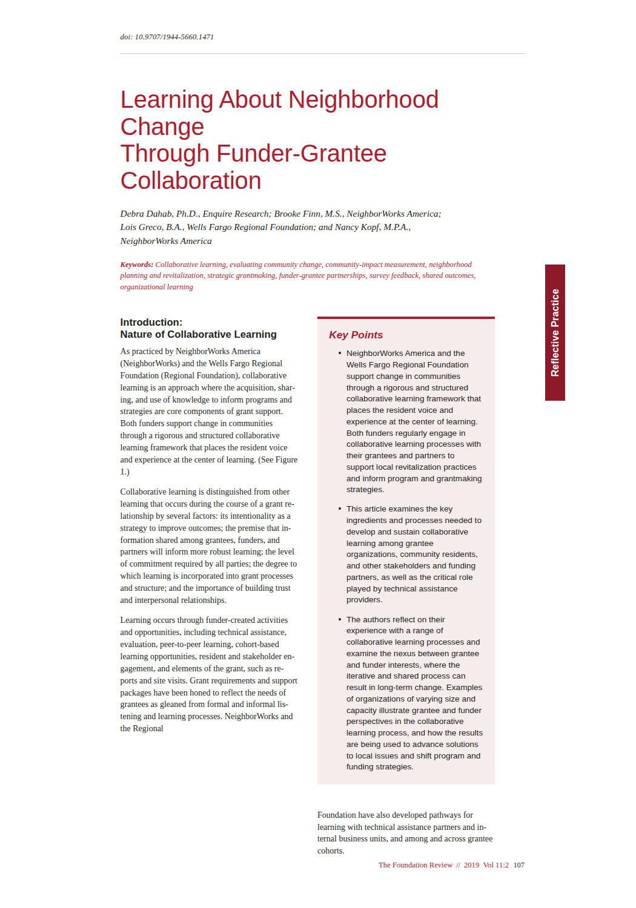doi: 10.9707/1944-5660.1471
Learning About Neighborhood Change
Through Funder-Grantee Collaboration
Debra Dahab, Ph.D., Enquire Research; Brooke Finn, M.S., NeighborWorks America;
Lois Greco, B.A., Wells Fargo Regional Foundation; and Nancy Kopf, M.P.A.,
NeighborWorks America
Keywords: Collaborative learning, evaluating community change, community-impact measurement, neighborhood planning and revitalization, strategic grantmaking, funder-grantee partnerships, survey feedback, shared outcomes, organizational learning
Introduction:
Nature of Collaborative Learning
As practiced by NeighborWorks America (NeighborWorks) and the Wells Fargo Regional Foundation (Regional Foundation), collaborative learning is an approach where the acquisition, sharing, and use of knowledge to inform programs and strategies are core components of grant support. Both funders support change in communities through a rigorous and structured collaborative learning framework that places the resident voice and experience at the center of learning. (See Figure 1.)
Collaborative learning is distinguished from other learning that occurs during the course of a grant relationship by several factors: its intentionality as a strategy to improve outcomes; the premise that information shared among grantees, funders, and partners will inform more robust learning; the level of commitment required by all parties; the degree to which learning is incorporated into grant processes and structure; and the importance of building trust and interpersonal relationships.
Learning occurs through funder-created activities and opportunities, including technical assistance, evaluation, peer-to-peer learning, cohort-based learning opportunities, resident and stakeholder engagement, and elements of the grant, such as reports and site visits. Grant requirements and support packages have been honed to reflect the needs of grantees as gleaned from formal and informal listening and learning processes. NeighborWorks and the Regional
Key Points
NeighborWorks America and the Wells Fargo Regional Foundation support change in communities through a rigorous and structured collaborative learning framework that places the resident voice and experience at the center of learning. Both funders regularly engage in collaborative learning processes with their grantees and partners to support local revitalization practices and inform program and grantmaking strategies.
This article examines the key ingredients and processes needed to develop and sustain collaborative learning among grantee organizations, community residents, and other stakeholders and funding partners, as well as the critical role played by technical assistance providers.
The authors reflect on their experience with a range of collaborative learning processes and examine the nexus between grantee and funder interests, where the iterative and shared process can result in long-term change. Examples of organizations of varying size and capacity illustrate grantee and funder perspectives in the collaborative learning process, and how the results are being used to advance solutions to local issues and shift program and funding strategies.
Foundation have also developed pathways for learning with technical assistance partners and internal business units, and among and across grantee cohorts.
Reflective Practice
The Foundation Review//2019 Vol 11:2107